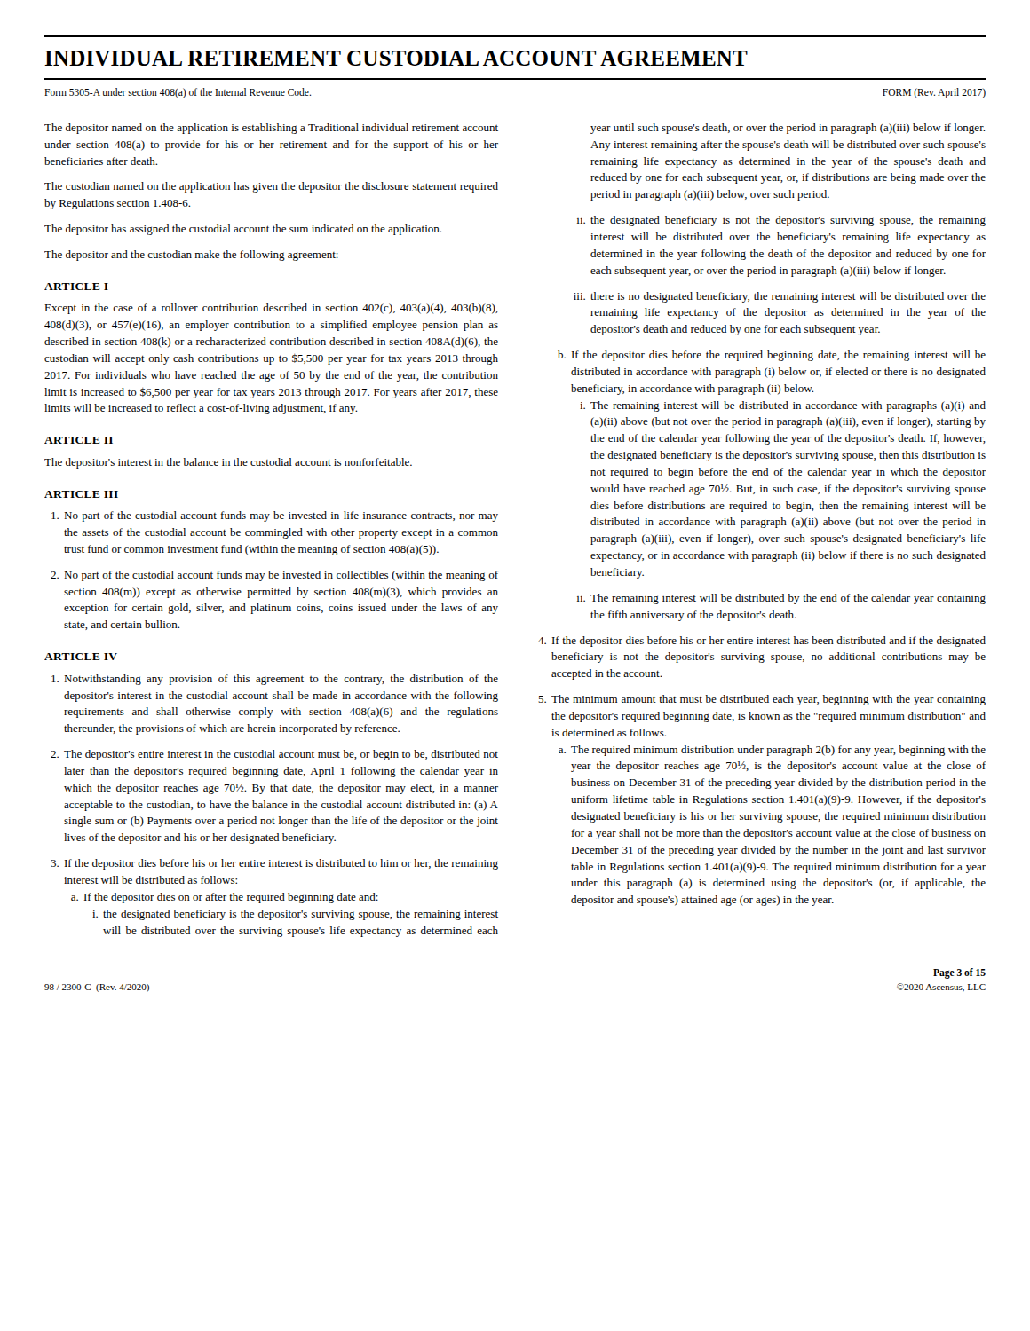INDIVIDUAL RETIREMENT CUSTODIAL ACCOUNT AGREEMENT
Form 5305-A under section 408(a) of the Internal Revenue Code. FORM (Rev. April 2017)
The depositor named on the application is establishing a Traditional individual retirement account under section 408(a) to provide for his or her retirement and for the support of his or her beneficiaries after death.
The custodian named on the application has given the depositor the disclosure statement required by Regulations section 1.408-6.
The depositor has assigned the custodial account the sum indicated on the application.
The depositor and the custodian make the following agreement:
ARTICLE I
Except in the case of a rollover contribution described in section 402(c), 403(a)(4), 403(b)(8), 408(d)(3), or 457(e)(16), an employer contribution to a simplified employee pension plan as described in section 408(k) or a recharacterized contribution described in section 408A(d)(6), the custodian will accept only cash contributions up to $5,500 per year for tax years 2013 through 2017. For individuals who have reached the age of 50 by the end of the year, the contribution limit is increased to $6,500 per year for tax years 2013 through 2017. For years after 2017, these limits will be increased to reflect a cost-of-living adjustment, if any.
ARTICLE II
The depositor's interest in the balance in the custodial account is nonforfeitable.
ARTICLE III
No part of the custodial account funds may be invested in life insurance contracts, nor may the assets of the custodial account be commingled with other property except in a common trust fund or common investment fund (within the meaning of section 408(a)(5)).
No part of the custodial account funds may be invested in collectibles (within the meaning of section 408(m)) except as otherwise permitted by section 408(m)(3), which provides an exception for certain gold, silver, and platinum coins, coins issued under the laws of any state, and certain bullion.
ARTICLE IV
Notwithstanding any provision of this agreement to the contrary, the distribution of the depositor's interest in the custodial account shall be made in accordance with the following requirements and shall otherwise comply with section 408(a)(6) and the regulations thereunder, the provisions of which are herein incorporated by reference.
The depositor's entire interest in the custodial account must be, or begin to be, distributed not later than the depositor's required beginning date, April 1 following the calendar year in which the depositor reaches age 70½. By that date, the depositor may elect, in a manner acceptable to the custodian, to have the balance in the custodial account distributed in: (a) A single sum or (b) Payments over a period not longer than the life of the depositor or the joint lives of the depositor and his or her designated beneficiary.
If the depositor dies before his or her entire interest is distributed to him or her, the remaining interest will be distributed as follows:
If the depositor dies on or after the required beginning date and:
the designated beneficiary is the depositor's surviving spouse, the remaining interest will be distributed over the surviving spouse's life expectancy as determined each year until such spouse's death, or over the period in paragraph (a)(iii) below if longer. Any interest remaining after the spouse's death will be distributed over such spouse's remaining life expectancy as determined in the year of the spouse's death and reduced by one for each subsequent year, or, if distributions are being made over the period in paragraph (a)(iii) below, over such period.
the designated beneficiary is not the depositor's surviving spouse, the remaining interest will be distributed over the beneficiary's remaining life expectancy as determined in the year following the death of the depositor and reduced by one for each subsequent year, or over the period in paragraph (a)(iii) below if longer.
there is no designated beneficiary, the remaining interest will be distributed over the remaining life expectancy of the depositor as determined in the year of the depositor's death and reduced by one for each subsequent year.
If the depositor dies before the required beginning date, the remaining interest will be distributed in accordance with paragraph (i) below or, if elected or there is no designated beneficiary, in accordance with paragraph (ii) below.
The remaining interest will be distributed in accordance with paragraphs (a)(i) and (a)(ii) above (but not over the period in paragraph (a)(iii), even if longer), starting by the end of the calendar year following the year of the depositor's death. If, however, the designated beneficiary is the depositor's surviving spouse, then this distribution is not required to begin before the end of the calendar year in which the depositor would have reached age 70½. But, in such case, if the depositor's surviving spouse dies before distributions are required to begin, then the remaining interest will be distributed in accordance with paragraph (a)(ii) above (but not over the period in paragraph (a)(iii), even if longer), over such spouse's designated beneficiary's life expectancy, or in accordance with paragraph (ii) below if there is no such designated beneficiary.
The remaining interest will be distributed by the end of the calendar year containing the fifth anniversary of the depositor's death.
If the depositor dies before his or her entire interest has been distributed and if the designated beneficiary is not the depositor's surviving spouse, no additional contributions may be accepted in the account.
The minimum amount that must be distributed each year, beginning with the year containing the depositor's required beginning date, is known as the "required minimum distribution" and is determined as follows.
The required minimum distribution under paragraph 2(b) for any year, beginning with the year the depositor reaches age 70½, is the depositor's account value at the close of business on December 31 of the preceding year divided by the distribution period in the uniform lifetime table in Regulations section 1.401(a)(9)-9. However, if the depositor's designated beneficiary is his or her surviving spouse, the required minimum distribution for a year shall not be more than the depositor's account value at the close of business on December 31 of the preceding year divided by the number in the joint and last survivor table in Regulations section 1.401(a)(9)-9. The required minimum distribution for a year under this paragraph (a) is determined using the depositor's (or, if applicable, the depositor and spouse's) attained age (or ages) in the year.
98 / 2300-C (Rev. 4/2020)
Page 3 of 15
©2020 Ascensus, LLC